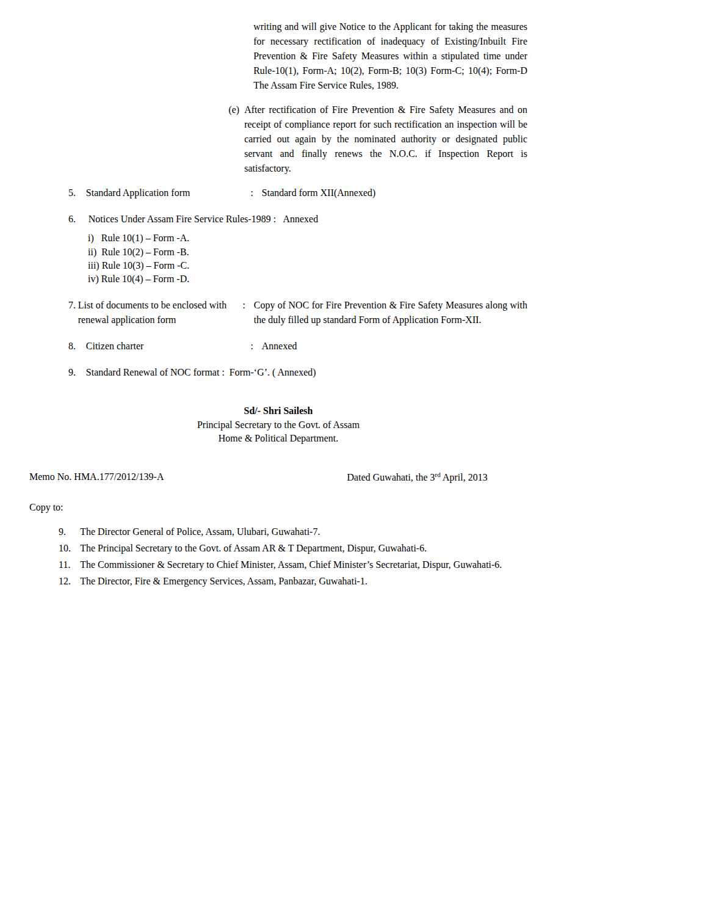writing and will give Notice to the Applicant for taking the measures for necessary rectification of inadequacy of Existing/Inbuilt Fire Prevention & Fire Safety Measures within a stipulated time under Rule-10(1), Form-A; 10(2), Form-B; 10(3) Form-C; 10(4); Form-D The Assam Fire Service Rules, 1989.
(e) After rectification of Fire Prevention & Fire Safety Measures and on receipt of compliance report for such rectification an inspection will be carried out again by the nominated authority or designated public servant and finally renews the N.O.C. if Inspection Report is satisfactory.
5. Standard Application form : Standard form XII(Annexed)
6. Notices Under Assam Fire Service Rules-1989 : Annexed
i) Rule 10(1) – Form -A.
ii) Rule 10(2) – Form -B.
iii) Rule 10(3) – Form -C.
iv) Rule 10(4) – Form -D.
7. List of documents to be enclosed with renewal application form : Copy of NOC for Fire Prevention & Fire Safety Measures along with the duly filled up standard Form of Application Form-XII.
8. Citizen charter : Annexed
9. Standard Renewal of NOC format : Form-‘G’. ( Annexed)
Sd/- Shri Sailesh
Principal Secretary to the Govt. of Assam
Home & Political Department.
Memo No. HMA.177/2012/139-A Dated Guwahati, the 3rd April, 2013
Copy to:
9. The Director General of Police, Assam, Ulubari, Guwahati-7.
10. The Principal Secretary to the Govt. of Assam AR & T Department, Dispur, Guwahati-6.
11. The Commissioner & Secretary to Chief Minister, Assam, Chief Minister’s Secretariat, Dispur, Guwahati-6.
12. The Director, Fire & Emergency Services, Assam, Panbazar, Guwahati-1.